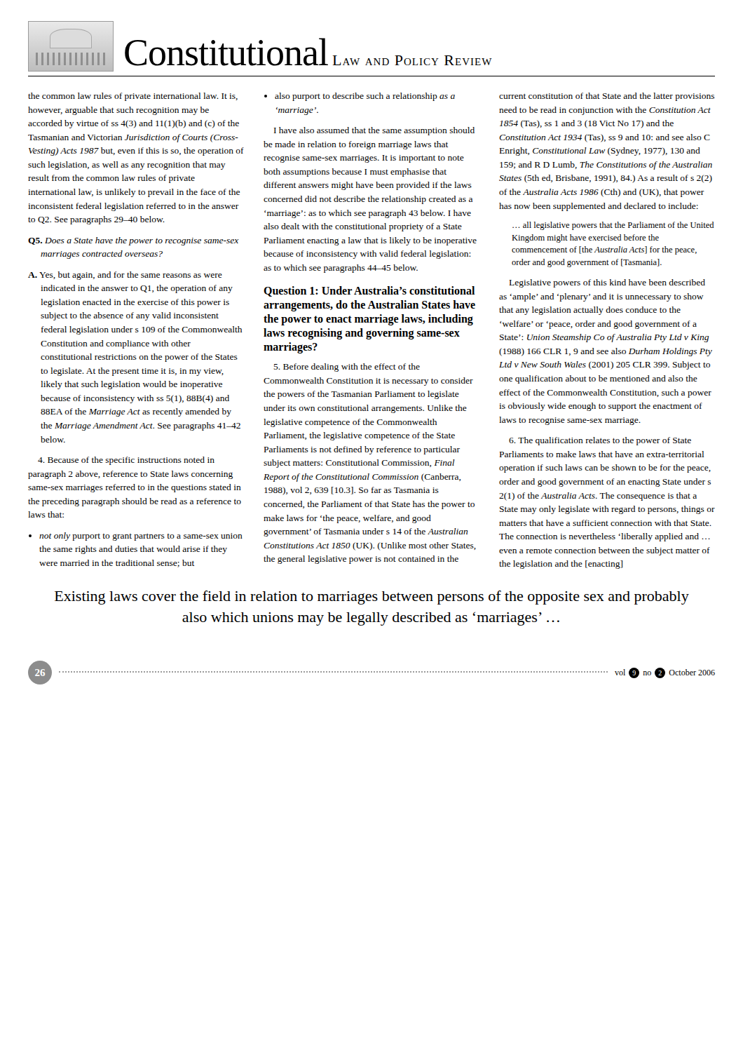Constitutional Law and Policy Review
the common law rules of private international law. It is, however, arguable that such recognition may be accorded by virtue of ss 4(3) and 11(1)(b) and (c) of the Tasmanian and Victorian Jurisdiction of Courts (Cross-Vesting) Acts 1987 but, even if this is so, the operation of such legislation, as well as any recognition that may result from the common law rules of private international law, is unlikely to prevail in the face of the inconsistent federal legislation referred to in the answer to Q2. See paragraphs 29–40 below.
Q5. Does a State have the power to recognise same-sex marriages contracted overseas?
A. Yes, but again, and for the same reasons as were indicated in the answer to Q1, the operation of any legislation enacted in the exercise of this power is subject to the absence of any valid inconsistent federal legislation under s 109 of the Commonwealth Constitution and compliance with other constitutional restrictions on the power of the States to legislate. At the present time it is, in my view, likely that such legislation would be inoperative because of inconsistency with ss 5(1), 88B(4) and 88EA of the Marriage Act as recently amended by the Marriage Amendment Act. See paragraphs 41–42 below.
4. Because of the specific instructions noted in paragraph 2 above, reference to State laws concerning same-sex marriages referred to in the questions stated in the preceding paragraph should be read as a reference to laws that:
not only purport to grant partners to a same-sex union the same rights and duties that would arise if they were married in the traditional sense; but
also purport to describe such a relationship as a ‘marriage’.
I have also assumed that the same assumption should be made in relation to foreign marriage laws that recognise same-sex marriages. It is important to note both assumptions because I must emphasise that different answers might have been provided if the laws concerned did not describe the relationship created as a ‘marriage’: as to which see paragraph 43 below. I have also dealt with the constitutional propriety of a State Parliament enacting a law that is likely to be inoperative because of inconsistency with valid federal legislation: as to which see paragraphs 44–45 below.
Question 1: Under Australia’s constitutional arrangements, do the Australian States have the power to enact marriage laws, including laws recognising and governing same-sex marriages?
5. Before dealing with the effect of the Commonwealth Constitution it is necessary to consider the powers of the Tasmanian Parliament to legislate under its own constitutional arrangements. Unlike the legislative competence of the Commonwealth Parliament, the legislative competence of the State Parliaments is not defined by reference to particular subject matters: Constitutional Commission, Final Report of the Constitutional Commission (Canberra, 1988), vol 2, 639 [10.3]. So far as Tasmania is concerned, the Parliament of that State has the power to make laws for ‘the peace, welfare, and good government’ of Tasmania under s 14 of the Australian Constitutions Act 1850 (UK). (Unlike most other States, the general legislative power is not contained in the current constitution of that State and the latter provisions need to be read in conjunction with the Constitution Act 1854 (Tas), ss 1 and 3 (18 Vict No 17) and the Constitution Act 1934 (Tas), ss 9 and 10: and see also C Enright, Constitutional Law (Sydney, 1977), 130 and 159; and R D Lumb, The Constitutions of the Australian States (5th ed, Brisbane, 1991), 84.) As a result of s 2(2) of the Australia Acts 1986 (Cth) and (UK), that power has now been supplemented and declared to include:
… all legislative powers that the Parliament of the United Kingdom might have exercised before the commencement of [the Australia Acts] for the peace, order and good government of [Tasmania].
Legislative powers of this kind have been described as ‘ample’ and ‘plenary’ and it is unnecessary to show that any legislation actually does conduce to the ‘welfare’ or ‘peace, order and good government of a State’: Union Steamship Co of Australia Pty Ltd v King (1988) 166 CLR 1, 9 and see also Durham Holdings Pty Ltd v New South Wales (2001) 205 CLR 399. Subject to one qualification about to be mentioned and also the effect of the Commonwealth Constitution, such a power is obviously wide enough to support the enactment of laws to recognise same-sex marriage.
6. The qualification relates to the power of State Parliaments to make laws that have an extra-territorial operation if such laws can be shown to be for the peace, order and good government of an enacting State under s 2(1) of the Australia Acts. The consequence is that a State may only legislate with regard to persons, things or matters that have a sufficient connection with that State. The connection is nevertheless ‘liberally applied and … even a remote connection between the subject matter of the legislation and the [enacting]
Existing laws cover the field in relation to marriages between persons of the opposite sex and probably also which unions may be legally described as ‘marriages’ …
26
vol 9 no 2 October 2006